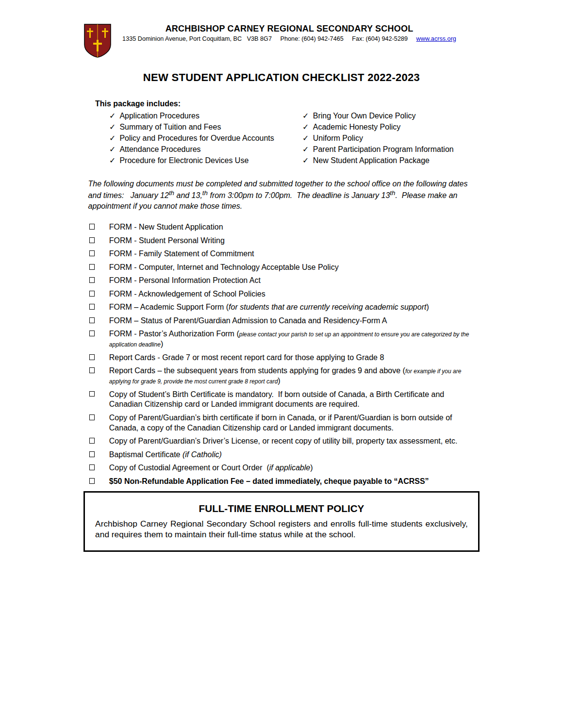ARCHBISHOP CARNEY REGIONAL SECONDARY SCHOOL
1335 Dominion Avenue, Port Coquitlam, BC V3B 8G7 Phone: (604) 942-7465 Fax: (604) 942-5289 www.acrss.org
NEW STUDENT APPLICATION CHECKLIST 2022-2023
This package includes:
Application Procedures
Summary of Tuition and Fees
Policy and Procedures for Overdue Accounts
Attendance Procedures
Procedure for Electronic Devices Use
Bring Your Own Device Policy
Academic Honesty Policy
Uniform Policy
Parent Participation Program Information
New Student Application Package
The following documents must be completed and submitted together to the school office on the following dates and times: January 12th and 13,th from 3:00pm to 7:00pm. The deadline is January 13th. Please make an appointment if you cannot make those times.
FORM - New Student Application
FORM - Student Personal Writing
FORM - Family Statement of Commitment
FORM - Computer, Internet and Technology Acceptable Use Policy
FORM - Personal Information Protection Act
FORM - Acknowledgement of School Policies
FORM – Academic Support Form (for students that are currently receiving academic support)
FORM – Status of Parent/Guardian Admission to Canada and Residency-Form A
FORM - Pastor’s Authorization Form (please contact your parish to set up an appointment to ensure you are categorized by the application deadline)
Report Cards - Grade 7 or most recent report card for those applying to Grade 8
Report Cards – the subsequent years from students applying for grades 9 and above (for example if you are applying for grade 9, provide the most current grade 8 report card)
Copy of Student’s Birth Certificate is mandatory. If born outside of Canada, a Birth Certificate and Canadian Citizenship card or Landed immigrant documents are required.
Copy of Parent/Guardian’s birth certificate if born in Canada, or if Parent/Guardian is born outside of Canada, a copy of the Canadian Citizenship card or Landed immigrant documents.
Copy of Parent/Guardian’s Driver’s License, or recent copy of utility bill, property tax assessment, etc.
Baptismal Certificate (if Catholic)
Copy of Custodial Agreement or Court Order (if applicable)
$50 Non-Refundable Application Fee – dated immediately, cheque payable to “ACRSS”
FULL-TIME ENROLLMENT POLICY
Archbishop Carney Regional Secondary School registers and enrolls full-time students exclusively, and requires them to maintain their full-time status while at the school.